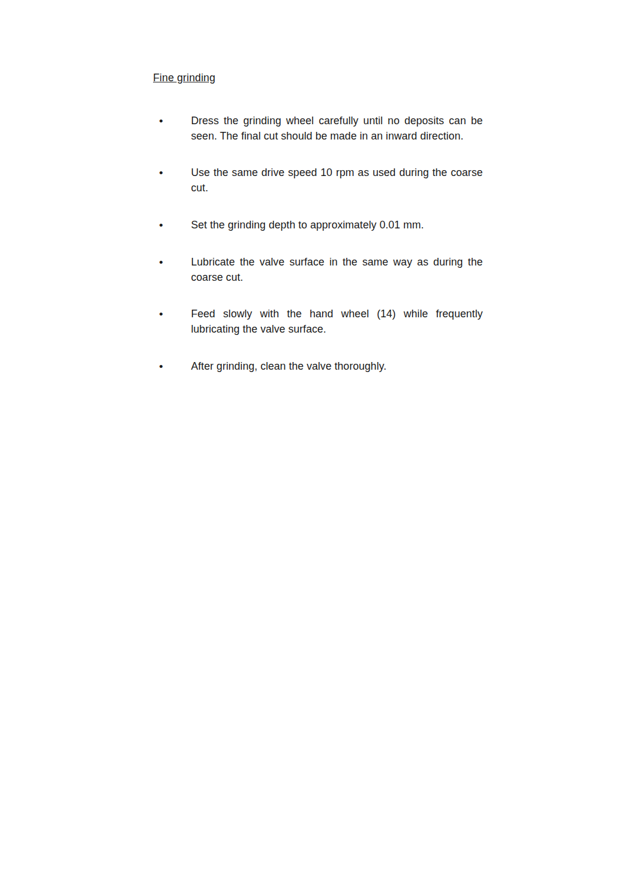Fine grinding
Dress the grinding wheel carefully until no deposits can be seen. The final cut should be made in an inward direction.
Use the same drive speed 10 rpm as used during the coarse cut.
Set the grinding depth to approximately 0.01 mm.
Lubricate the valve surface in the same way as during the coarse cut.
Feed slowly with the hand wheel (14) while frequently lubricating the valve surface.
After grinding, clean the valve thoroughly.